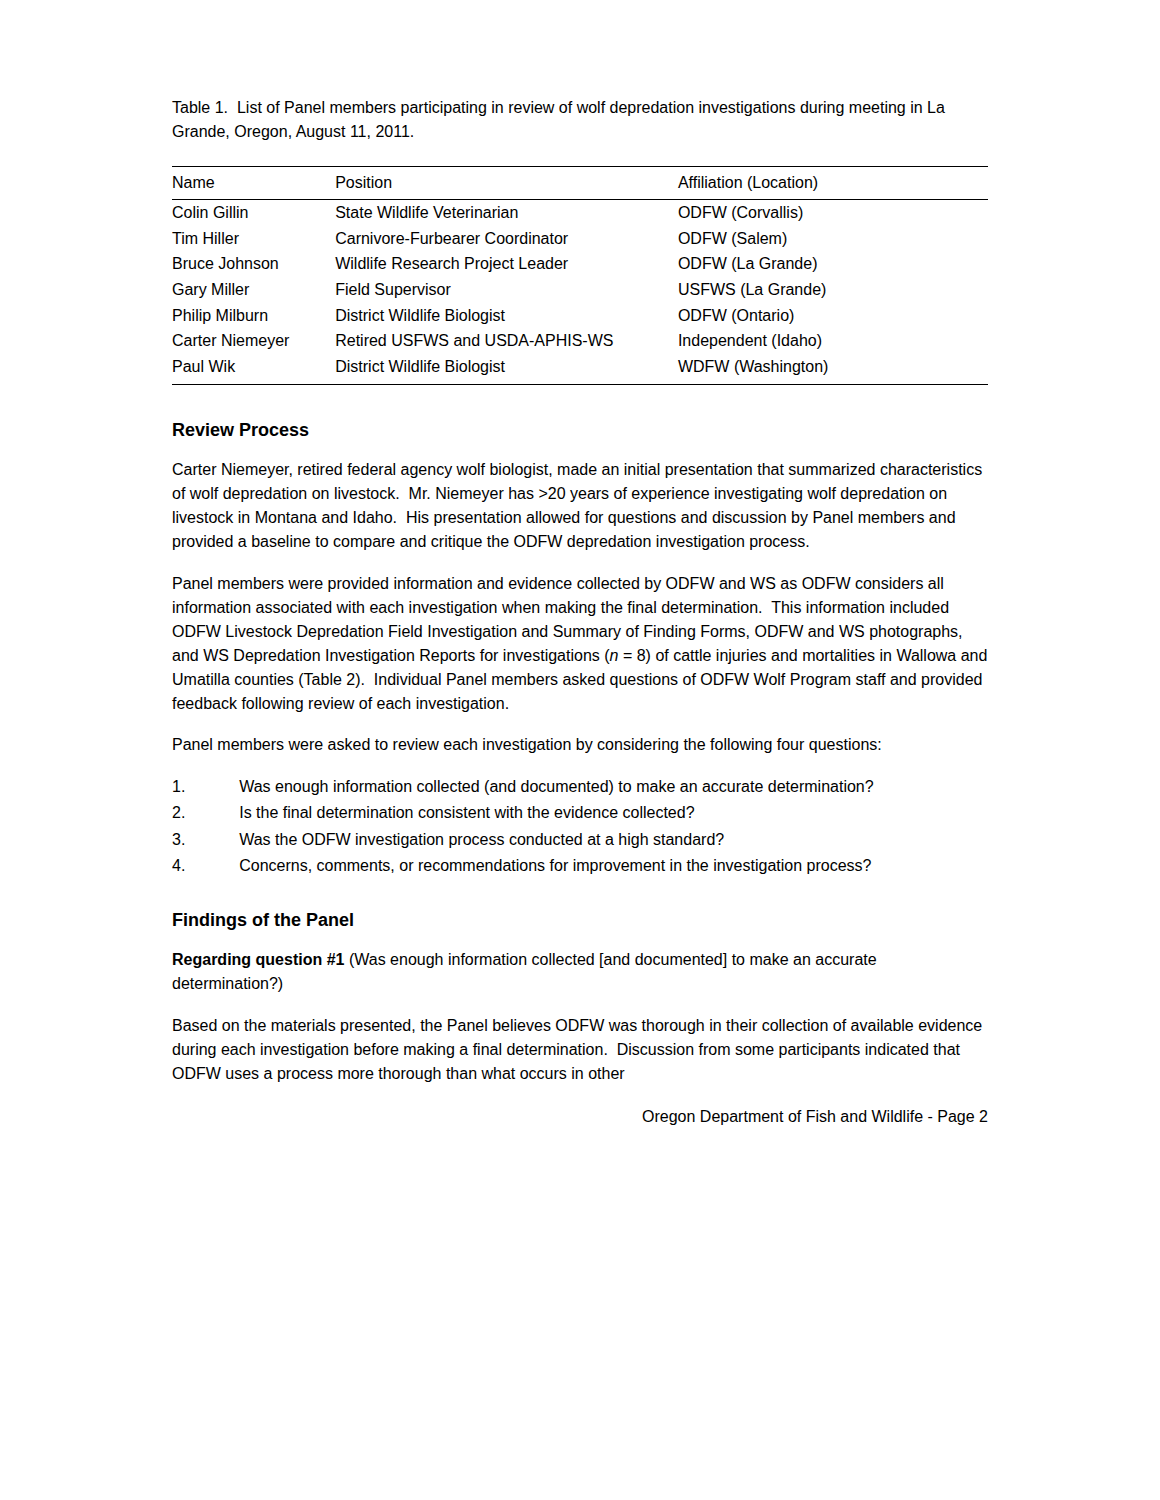Table 1. List of Panel members participating in review of wolf depredation investigations during meeting in La Grande, Oregon, August 11, 2011.
| Name | Position | Affiliation (Location) |
| --- | --- | --- |
| Colin Gillin | State Wildlife Veterinarian | ODFW (Corvallis) |
| Tim Hiller | Carnivore-Furbearer Coordinator | ODFW (Salem) |
| Bruce Johnson | Wildlife Research Project Leader | ODFW (La Grande) |
| Gary Miller | Field Supervisor | USFWS (La Grande) |
| Philip Milburn | District Wildlife Biologist | ODFW (Ontario) |
| Carter Niemeyer | Retired USFWS and USDA-APHIS-WS | Independent (Idaho) |
| Paul Wik | District Wildlife Biologist | WDFW (Washington) |
Review Process
Carter Niemeyer, retired federal agency wolf biologist, made an initial presentation that summarized characteristics of wolf depredation on livestock. Mr. Niemeyer has >20 years of experience investigating wolf depredation on livestock in Montana and Idaho. His presentation allowed for questions and discussion by Panel members and provided a baseline to compare and critique the ODFW depredation investigation process.
Panel members were provided information and evidence collected by ODFW and WS as ODFW considers all information associated with each investigation when making the final determination. This information included ODFW Livestock Depredation Field Investigation and Summary of Finding Forms, ODFW and WS photographs, and WS Depredation Investigation Reports for investigations (n = 8) of cattle injuries and mortalities in Wallowa and Umatilla counties (Table 2). Individual Panel members asked questions of ODFW Wolf Program staff and provided feedback following review of each investigation.
Panel members were asked to review each investigation by considering the following four questions:
Was enough information collected (and documented) to make an accurate determination?
Is the final determination consistent with the evidence collected?
Was the ODFW investigation process conducted at a high standard?
Concerns, comments, or recommendations for improvement in the investigation process?
Findings of the Panel
Regarding question #1 (Was enough information collected [and documented] to make an accurate determination?)
Based on the materials presented, the Panel believes ODFW was thorough in their collection of available evidence during each investigation before making a final determination. Discussion from some participants indicated that ODFW uses a process more thorough than what occurs in other
Oregon Department of Fish and Wildlife - Page 2